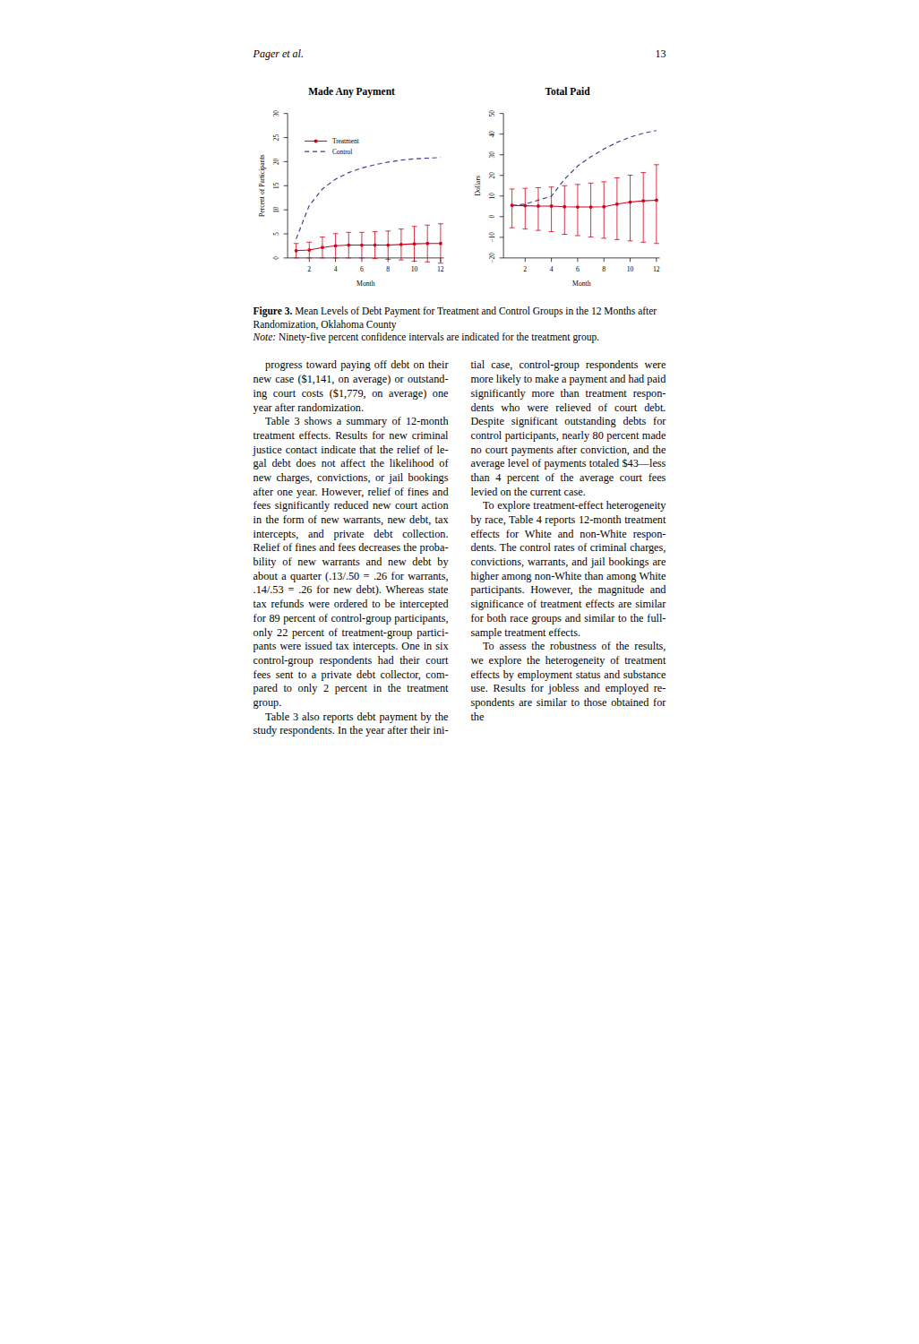Pager et al. 13
Made Any Payment
0 5 10 15 20 25 30 Percent of Participants 2 4 6 8 10 12 Month Treatment Control
Total Paid
−20 −10 0 10 20 30 40 50 Dollars 2 4 6 8 10 12 Month
Figure 3. Mean Levels of Debt Payment for Treatment and Control Groups in the 12 Months after Randomization, Oklahoma County
Note: Ninety-five percent confidence intervals are indicated for the treatment group.
progress toward paying off debt on their new case ($1,141, on average) or outstanding court costs ($1,779, on average) one year after randomization.
Table 3 shows a summary of 12-month treatment effects. Results for new criminal justice contact indicate that the relief of legal debt does not affect the likelihood of new charges, convictions, or jail bookings after one year. However, relief of fines and fees significantly reduced new court action in the form of new warrants, new debt, tax intercepts, and private debt collection. Relief of fines and fees decreases the probability of new warrants and new debt by about a quarter (.13/.50 = .26 for warrants, .14/.53 = .26 for new debt). Whereas state tax refunds were ordered to be intercepted for 89 percent of control-group participants, only 22 percent of treatment-group participants were issued tax intercepts. One in six control-group respondents had their court fees sent to a private debt collector, compared to only 2 percent in the treatment group.
Table 3 also reports debt payment by the study respondents. In the year after their initial case, control-group respondents were more likely to make a payment and had paid significantly more than treatment respondents who were relieved of court debt. Despite significant outstanding debts for control participants, nearly 80 percent made no court payments after conviction, and the average level of payments totaled $43—less than 4 percent of the average court fees levied on the current case.
To explore treatment-effect heterogeneity by race, Table 4 reports 12-month treatment effects for White and non-White respondents. The control rates of criminal charges, convictions, warrants, and jail bookings are higher among non-White than among White participants. However, the magnitude and significance of treatment effects are similar for both race groups and similar to the full-sample treatment effects.
To assess the robustness of the results, we explore the heterogeneity of treatment effects by employment status and substance use. Results for jobless and employed respondents are similar to those obtained for the